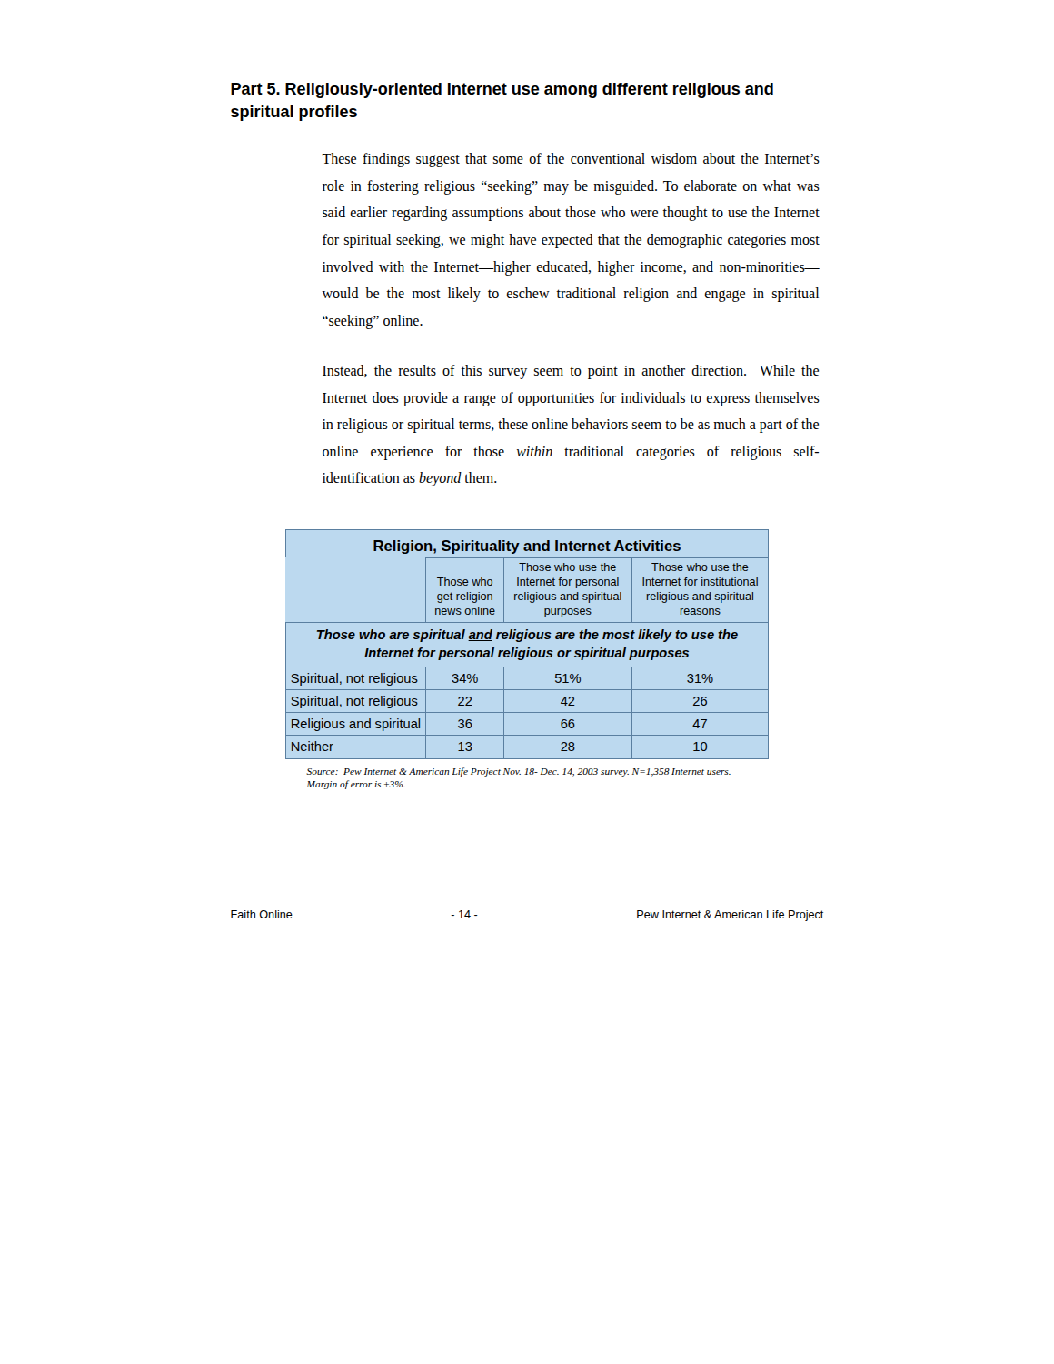Part 5. Religiously-oriented Internet use among different religious and spiritual profiles
These findings suggest that some of the conventional wisdom about the Internet’s role in fostering religious “seeking” may be misguided. To elaborate on what was said earlier regarding assumptions about those who were thought to use the Internet for spiritual seeking, we might have expected that the demographic categories most involved with the Internet—higher educated, higher income, and non-minorities—would be the most likely to eschew traditional religion and engage in spiritual “seeking” online.
Instead, the results of this survey seem to point in another direction. While the Internet does provide a range of opportunities for individuals to express themselves in religious or spiritual terms, these online behaviors seem to be as much a part of the online experience for those within traditional categories of religious self-identification as beyond them.
Religion, Spirituality and Internet Activities
| Those who are spiritual and religious are the most likely to use the Internet for personal religious or spiritual purposes |
| | Those who get religion news online | Those who use the Internet for personal religious and spiritual purposes | Those who use the Internet for institutional religious and spiritual reasons |
| Spiritual, not religious | 34% | 51% | 31% |
| Spiritual, not religious | 22 | 42 | 26 |
| Religious and spiritual | 36 | 66 | 47 |
| Neither | 13 | 28 | 10 |
Source: Pew Internet & American Life Project Nov. 18- Dec. 14, 2003 survey. N=1,358 Internet users. Margin of error is ±3%.
Faith Online
- 14 -
Pew Internet & American Life Project